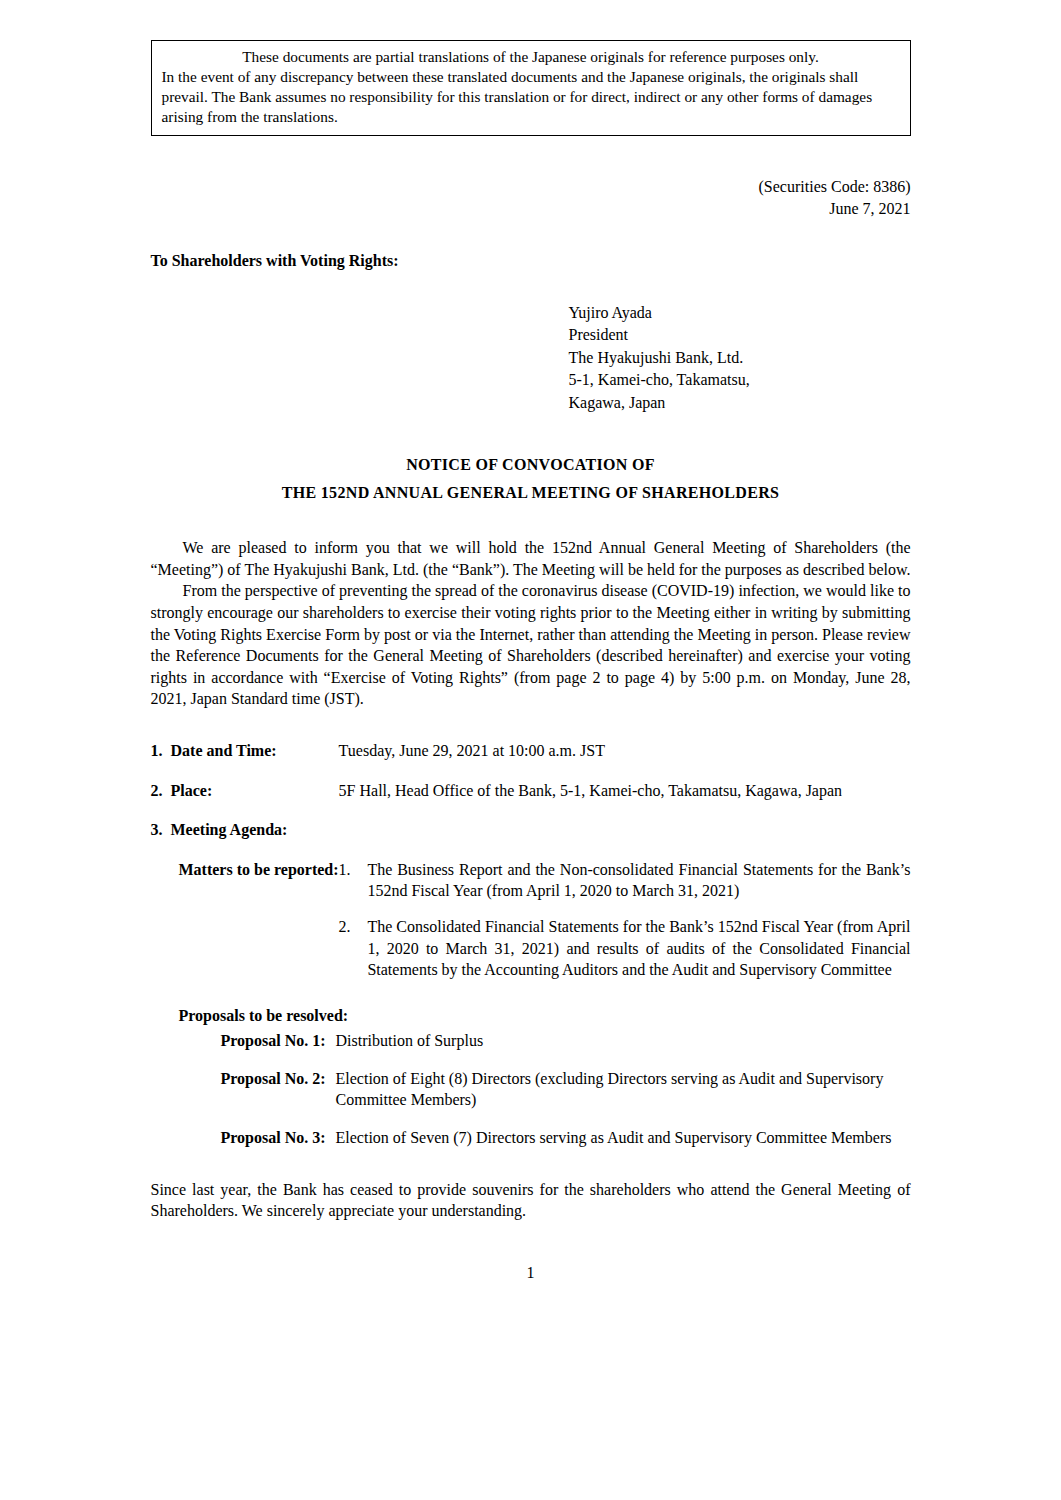These documents are partial translations of the Japanese originals for reference purposes only.
In the event of any discrepancy between these translated documents and the Japanese originals, the originals shall prevail. The Bank assumes no responsibility for this translation or for direct, indirect or any other forms of damages arising from the translations.
(Securities Code: 8386)
June 7, 2021
To Shareholders with Voting Rights:
Yujiro Ayada
President
The Hyakujushi Bank, Ltd.
5-1, Kamei-cho, Takamatsu,
Kagawa, Japan
NOTICE OF CONVOCATION OF
THE 152ND ANNUAL GENERAL MEETING OF SHAREHOLDERS
We are pleased to inform you that we will hold the 152nd Annual General Meeting of Shareholders (the “Meeting”) of The Hyakujushi Bank, Ltd. (the “Bank”). The Meeting will be held for the purposes as described below.
From the perspective of preventing the spread of the coronavirus disease (COVID-19) infection, we would like to strongly encourage our shareholders to exercise their voting rights prior to the Meeting either in writing by submitting the Voting Rights Exercise Form by post or via the Internet, rather than attending the Meeting in person. Please review the Reference Documents for the General Meeting of Shareholders (described hereinafter) and exercise your voting rights in accordance with “Exercise of Voting Rights” (from page 2 to page 4) by 5:00 p.m. on Monday, June 28, 2021, Japan Standard time (JST).
| 1. Date and Time: | Tuesday, June 29, 2021 at 10:00 a.m. JST |
| 2. Place: | 5F Hall, Head Office of the Bank, 5-1, Kamei-cho, Takamatsu, Kagawa, Japan |
| 3. Meeting Agenda: |
| Matters to be reported: | 1. The Business Report and the Non-consolidated Financial Statements for the Bank’s 152nd Fiscal Year (from April 1, 2020 to March 31, 2021) 2. The Consolidated Financial Statements for the Bank’s 152nd Fiscal Year (from April 1, 2020 to March 31, 2021) and results of audits of the Consolidated Financial Statements by the Accounting Auditors and the Audit and Supervisory Committee |
Proposals to be resolved:
| Proposal No. 1: | Distribution of Surplus |
| Proposal No. 2: | Election of Eight (8) Directors (excluding Directors serving as Audit and Supervisory Committee Members) |
| Proposal No. 3: | Election of Seven (7) Directors serving as Audit and Supervisory Committee Members |
Since last year, the Bank has ceased to provide souvenirs for the shareholders who attend the General Meeting of Shareholders. We sincerely appreciate your understanding.
1